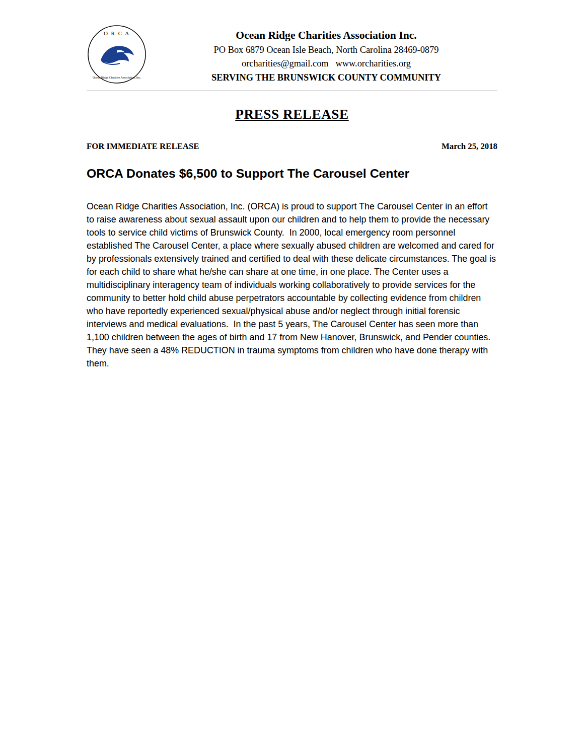O R C A Ocean Ridge Charities Association, Inc.
Ocean Ridge Charities Association Inc.
PO Box 6879 Ocean Isle Beach, North Carolina 28469-0879
orcharities@gmail.com www.orcharities.org
SERVING THE BRUNSWICK COUNTY COMMUNITY
PRESS RELEASE
For Immediate Release March 25, 2018
ORCA Donates $6,500 to Support The Carousel Center
Ocean Ridge Charities Association, Inc. (ORCA) is proud to support The Carousel Center in an effort to raise awareness about sexual assault upon our children and to help them to provide the necessary tools to service child victims of Brunswick County. In 2000, local emergency room personnel established The Carousel Center, a place where sexually abused children are welcomed and cared for by professionals extensively trained and certified to deal with these delicate circumstances. The goal is for each child to share what he/she can share at one time, in one place. The Center uses a multidisciplinary interagency team of individuals working collaboratively to provide services for the community to better hold child abuse perpetrators accountable by collecting evidence from children who have reportedly experienced sexual/physical abuse and/or neglect through initial forensic interviews and medical evaluations. In the past 5 years, The Carousel Center has seen more than 1,100 children between the ages of birth and 17 from New Hanover, Brunswick, and Pender counties. They have seen a 48% REDUCTION in trauma symptoms from children who have done therapy with them.